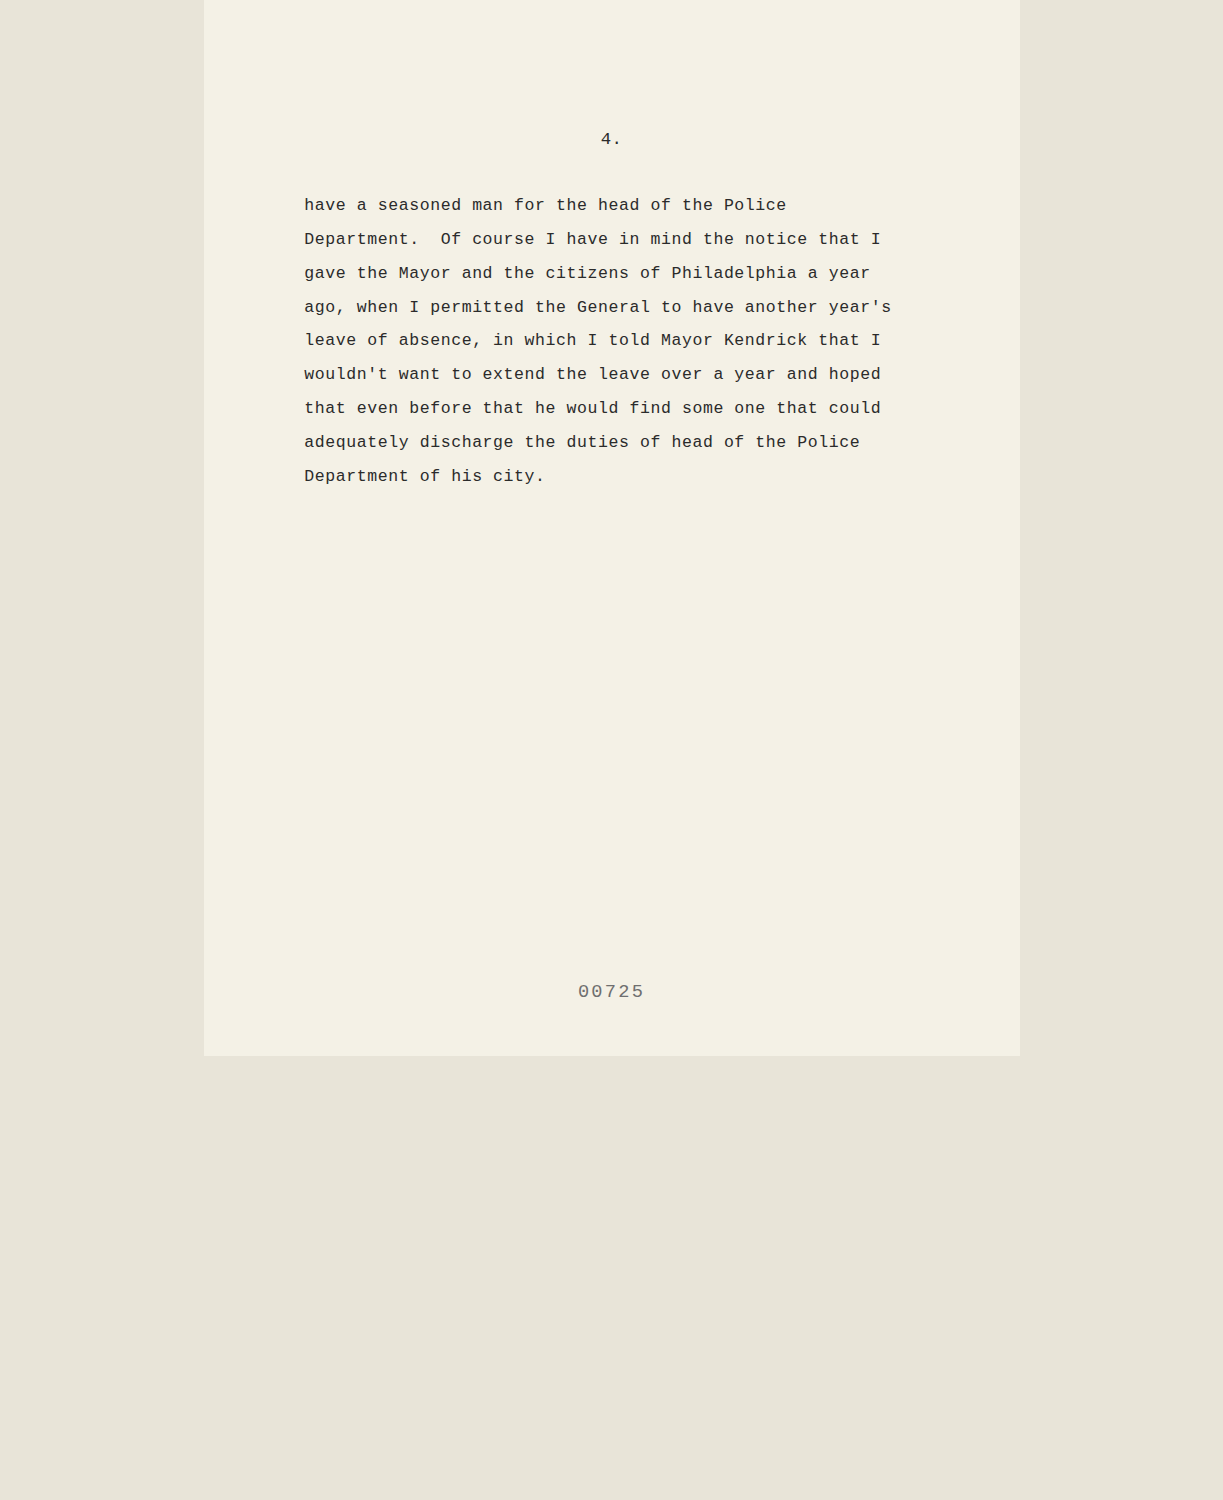4.
have a seasoned man for the head of the Police Department. Of course I have in mind the notice that I gave the Mayor and the citizens of Philadelphia a year ago, when I permitted the General to have another year's leave of absence, in which I told Mayor Kendrick that I wouldn't want to extend the leave over a year and hoped that even before that he would find some one that could adequately discharge the duties of head of the Police Department of his city.
00725